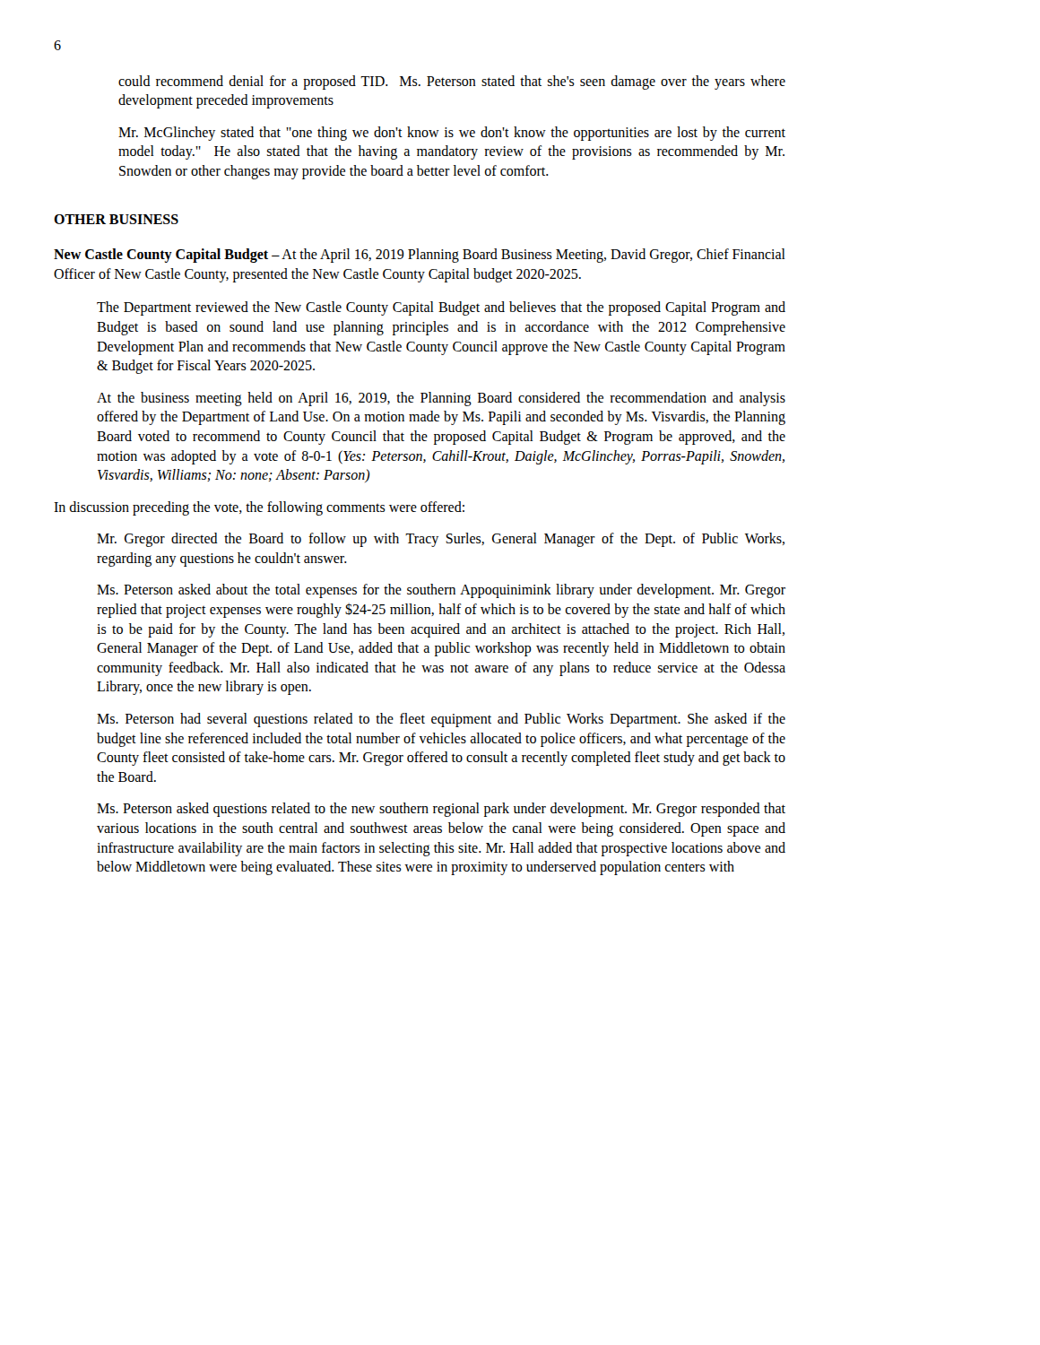6
could recommend denial for a proposed TID. Ms. Peterson stated that she's seen damage over the years where development preceded improvements
Mr. McGlinchey stated that "one thing we don't know is we don't know the opportunities are lost by the current model today." He also stated that the having a mandatory review of the provisions as recommended by Mr. Snowden or other changes may provide the board a better level of comfort.
OTHER BUSINESS
New Castle County Capital Budget – At the April 16, 2019 Planning Board Business Meeting, David Gregor, Chief Financial Officer of New Castle County, presented the New Castle County Capital budget 2020-2025.
The Department reviewed the New Castle County Capital Budget and believes that the proposed Capital Program and Budget is based on sound land use planning principles and is in accordance with the 2012 Comprehensive Development Plan and recommends that New Castle County Council approve the New Castle County Capital Program & Budget for Fiscal Years 2020-2025.
At the business meeting held on April 16, 2019, the Planning Board considered the recommendation and analysis offered by the Department of Land Use. On a motion made by Ms. Papili and seconded by Ms. Visvardis, the Planning Board voted to recommend to County Council that the proposed Capital Budget & Program be approved, and the motion was adopted by a vote of 8-0-1 (Yes: Peterson, Cahill-Krout, Daigle, McGlinchey, Porras-Papili, Snowden, Visvardis, Williams; No: none; Absent: Parson)
In discussion preceding the vote, the following comments were offered:
Mr. Gregor directed the Board to follow up with Tracy Surles, General Manager of the Dept. of Public Works, regarding any questions he couldn't answer.
Ms. Peterson asked about the total expenses for the southern Appoquinimink library under development. Mr. Gregor replied that project expenses were roughly $24-25 million, half of which is to be covered by the state and half of which is to be paid for by the County. The land has been acquired and an architect is attached to the project. Rich Hall, General Manager of the Dept. of Land Use, added that a public workshop was recently held in Middletown to obtain community feedback. Mr. Hall also indicated that he was not aware of any plans to reduce service at the Odessa Library, once the new library is open.
Ms. Peterson had several questions related to the fleet equipment and Public Works Department. She asked if the budget line she referenced included the total number of vehicles allocated to police officers, and what percentage of the County fleet consisted of take-home cars. Mr. Gregor offered to consult a recently completed fleet study and get back to the Board.
Ms. Peterson asked questions related to the new southern regional park under development. Mr. Gregor responded that various locations in the south central and southwest areas below the canal were being considered. Open space and infrastructure availability are the main factors in selecting this site. Mr. Hall added that prospective locations above and below Middletown were being evaluated. These sites were in proximity to underserved population centers with